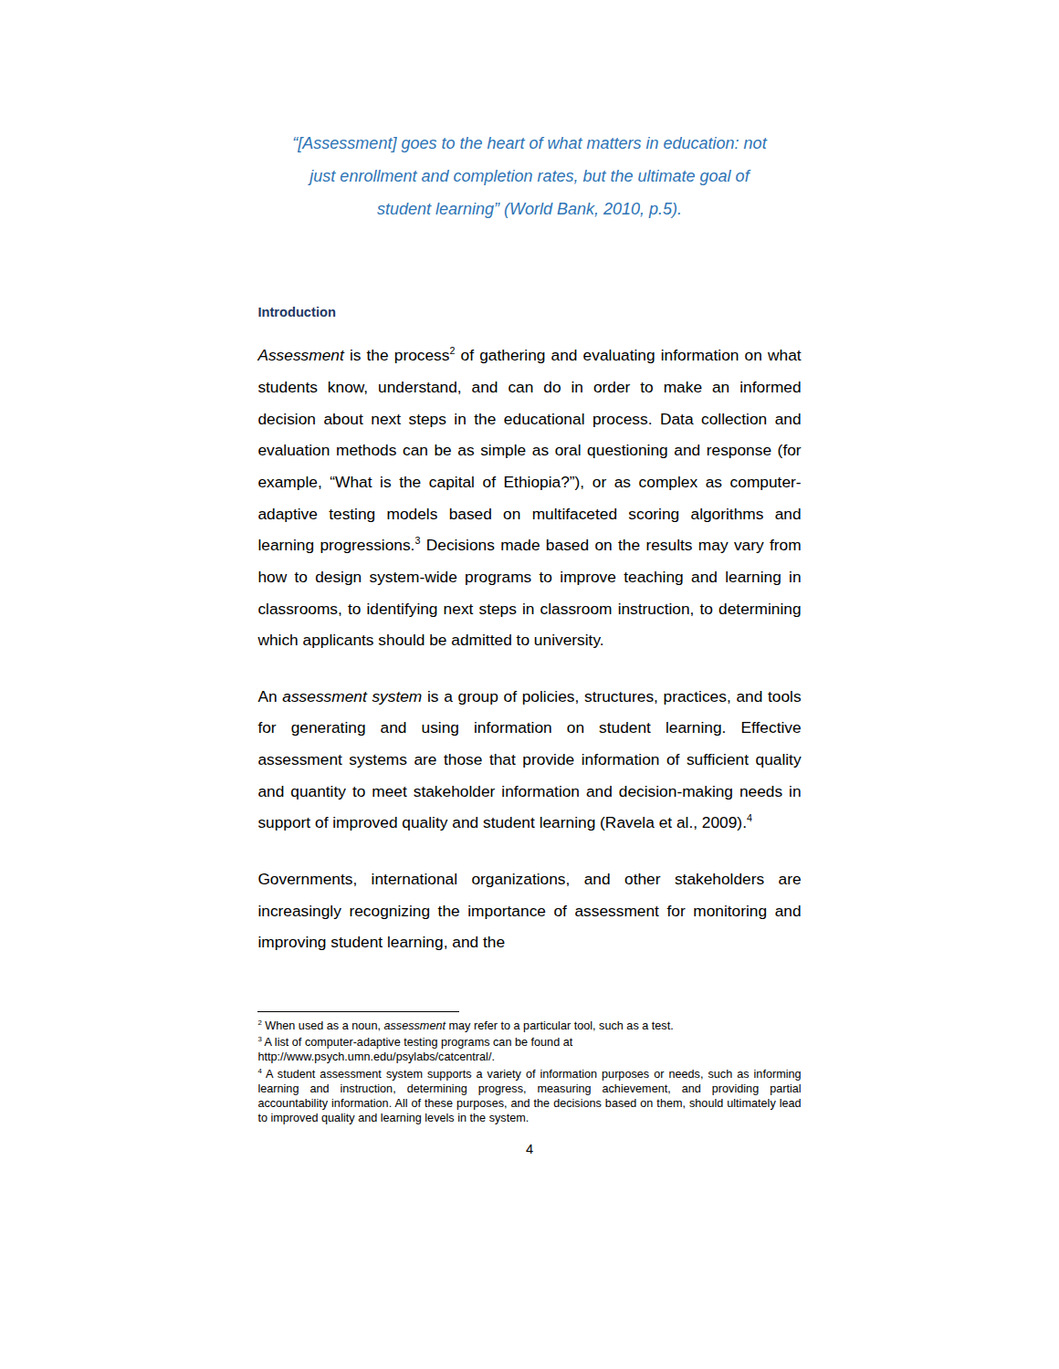“[Assessment] goes to the heart of what matters in education: not just enrollment and completion rates, but the ultimate goal of student learning” (World Bank, 2010, p.5).
Introduction
Assessment is the process2 of gathering and evaluating information on what students know, understand, and can do in order to make an informed decision about next steps in the educational process. Data collection and evaluation methods can be as simple as oral questioning and response (for example, “What is the capital of Ethiopia?”), or as complex as computer-adaptive testing models based on multifaceted scoring algorithms and learning progressions.3 Decisions made based on the results may vary from how to design system-wide programs to improve teaching and learning in classrooms, to identifying next steps in classroom instruction, to determining which applicants should be admitted to university.
An assessment system is a group of policies, structures, practices, and tools for generating and using information on student learning. Effective assessment systems are those that provide information of sufficient quality and quantity to meet stakeholder information and decision-making needs in support of improved quality and student learning (Ravela et al., 2009).4
Governments, international organizations, and other stakeholders are increasingly recognizing the importance of assessment for monitoring and improving student learning, and the
2 When used as a noun, assessment may refer to a particular tool, such as a test.
3 A list of computer-adaptive testing programs can be found at http://www.psych.umn.edu/psylabs/catcentral/.
4 A student assessment system supports a variety of information purposes or needs, such as informing learning and instruction, determining progress, measuring achievement, and providing partial accountability information. All of these purposes, and the decisions based on them, should ultimately lead to improved quality and learning levels in the system.
4